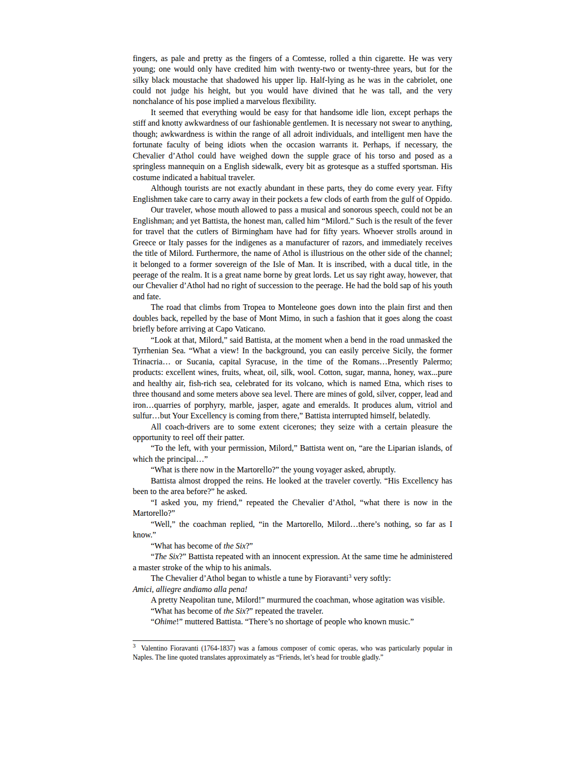fingers, as pale and pretty as the fingers of a Comtesse, rolled a thin cigarette. He was very young; one would only have credited him with twenty-two or twenty-three years, but for the silky black moustache that shadowed his upper lip. Half-lying as he was in the cabriolet, one could not judge his height, but you would have divined that he was tall, and the very nonchalance of his pose implied a marvelous flexibility.
It seemed that everything would be easy for that handsome idle lion, except perhaps the stiff and knotty awkwardness of our fashionable gentlemen. It is necessary not swear to anything, though; awkwardness is within the range of all adroit individuals, and intelligent men have the fortunate faculty of being idiots when the occasion warrants it. Perhaps, if necessary, the Chevalier d’Athol could have weighed down the supple grace of his torso and posed as a springless mannequin on a English sidewalk, every bit as grotesque as a stuffed sportsman. His costume indicated a habitual traveler.
Although tourists are not exactly abundant in these parts, they do come every year. Fifty Englishmen take care to carry away in their pockets a few clods of earth from the gulf of Oppido.
Our traveler, whose mouth allowed to pass a musical and sonorous speech, could not be an Englishman; and yet Battista, the honest man, called him “Milord.” Such is the result of the fever for travel that the cutlers of Birmingham have had for fifty years. Whoever strolls around in Greece or Italy passes for the indigenes as a manufacturer of razors, and immediately receives the title of Milord. Furthermore, the name of Athol is illustrious on the other side of the channel; it belonged to a former sovereign of the Isle of Man. It is inscribed, with a ducal title, in the peerage of the realm. It is a great name borne by great lords. Let us say right away, however, that our Chevalier d’Athol had no right of succession to the peerage. He had the bold sap of his youth and fate.
The road that climbs from Tropea to Monteleone goes down into the plain first and then doubles back, repelled by the base of Mont Mimo, in such a fashion that it goes along the coast briefly before arriving at Capo Vaticano.
“Look at that, Milord,” said Battista, at the moment when a bend in the road unmasked the Tyrrhenian Sea. “What a view! In the background, you can easily perceive Sicily, the former Trinacria… or Sucania, capital Syracuse, in the time of the Romans…Presently Palermo; products: excellent wines, fruits, wheat, oil, silk, wool. Cotton, sugar, manna, honey, wax...pure and healthy air, fish-rich sea, celebrated for its volcano, which is named Etna, which rises to three thousand and some meters above sea level. There are mines of gold, silver, copper, lead and iron…quarries of porphyry, marble, jasper, agate and emeralds. It produces alum, vitriol and sulfur…but Your Excellency is coming from there,” Battista interrupted himself, belatedly.
All coach-drivers are to some extent cicerones; they seize with a certain pleasure the opportunity to reel off their patter.
“To the left, with your permission, Milord,” Battista went on, “are the Liparian islands, of which the principal…”
“What is there now in the Martorello?” the young voyager asked, abruptly.
Battista almost dropped the reins. He looked at the traveler covertly. “His Excellency has been to the area before?” he asked.
“I asked you, my friend,” repeated the Chevalier d’Athol, “what there is now in the Martorello?”
“Well,” the coachman replied, “in the Martorello, Milord…there’s nothing, so far as I know.”
“What has become of the Six?”
“The Six?” Battista repeated with an innocent expression. At the same time he administered a master stroke of the whip to his animals.
The Chevalier d’Athol began to whistle a tune by Fioravanti3 very softly:
Amici, alliegre andiamo alla pena!
A pretty Neapolitan tune, Milord!” murmured the coachman, whose agitation was visible.
“What has become of the Six?” repeated the traveler.
“Ohime!” muttered Battista. “There’s no shortage of people who known music.”
3 Valentino Fioravanti (1764-1837) was a famous composer of comic operas, who was particularly popular in Naples. The line quoted translates approximately as “Friends, let’s head for trouble gladly.”